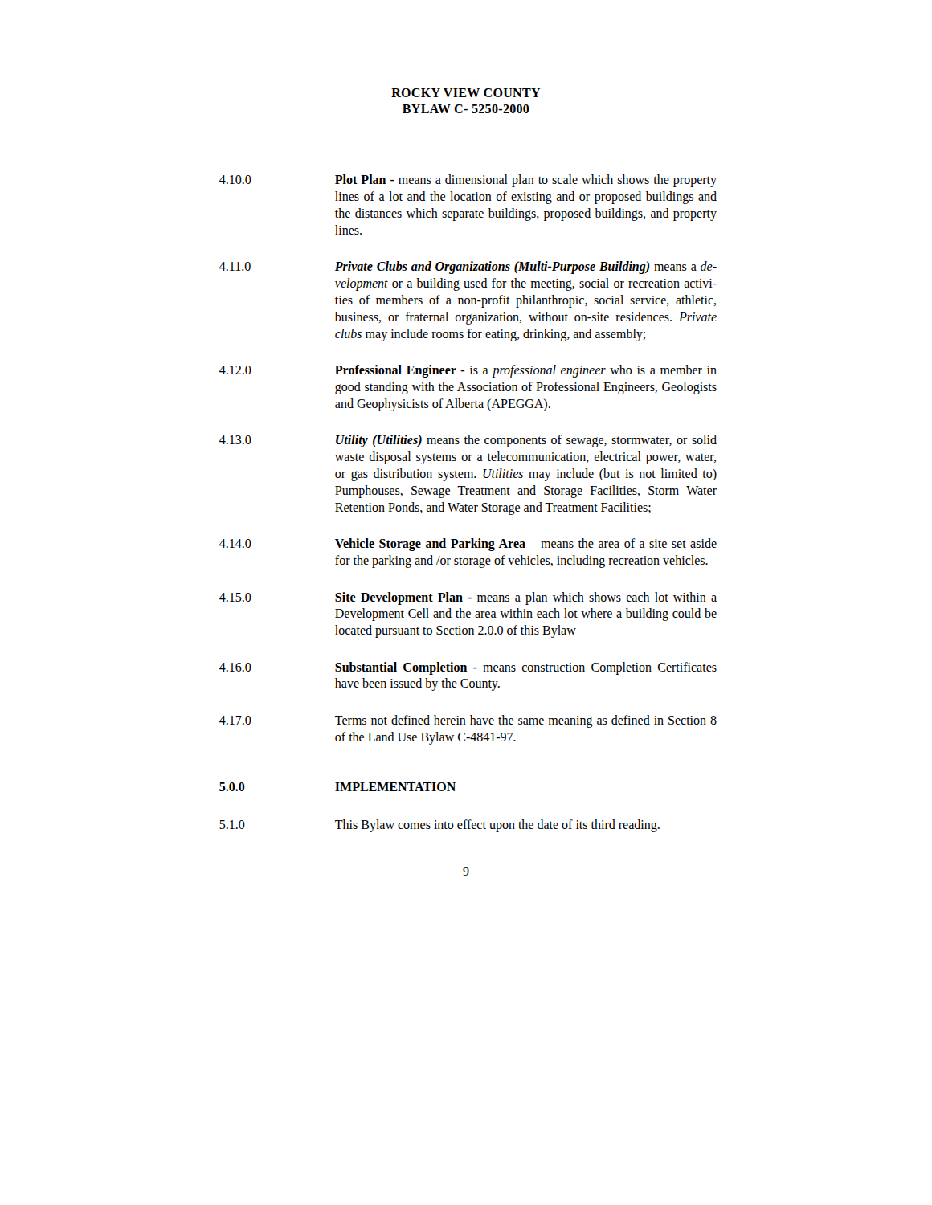ROCKY VIEW COUNTY BYLAW C- 5250-2000
4.10.0
Plot Plan - means a dimensional plan to scale which shows the property lines of a lot and the location of existing and or proposed buildings and the distances which separate buildings, proposed buildings, and property lines.
4.11.0
Private Clubs and Organizations (Multi-Purpose Building) means a development or a building used for the meeting, social or recreation activities of members of a non-profit philanthropic, social service, athletic, business, or fraternal organization, without on-site residences. Private clubs may include rooms for eating, drinking, and assembly;
4.12.0
Professional Engineer - is a professional engineer who is a member in good standing with the Association of Professional Engineers, Geologists and Geophysicists of Alberta (APEGGA).
4.13.0
Utility (Utilities) means the components of sewage, stormwater, or solid waste disposal systems or a telecommunication, electrical power, water, or gas distribution system. Utilities may include (but is not limited to) Pumphouses, Sewage Treatment and Storage Facilities, Storm Water Retention Ponds, and Water Storage and Treatment Facilities;
4.14.0
Vehicle Storage and Parking Area – means the area of a site set aside for the parking and /or storage of vehicles, including recreation vehicles.
4.15.0
Site Development Plan - means a plan which shows each lot within a Development Cell and the area within each lot where a building could be located pursuant to Section 2.0.0 of this Bylaw
4.16.0
Substantial Completion - means construction Completion Certificates have been issued by the County.
4.17.0
Terms not defined herein have the same meaning as defined in Section 8 of the Land Use Bylaw C-4841-97.
5.0.0
IMPLEMENTATION
5.1.0
This Bylaw comes into effect upon the date of its third reading.
9